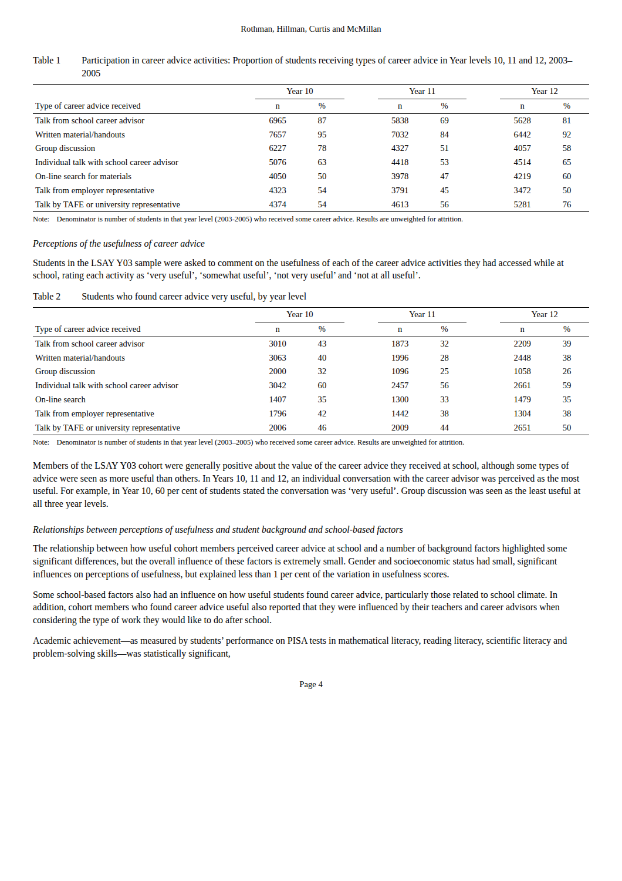Rothman, Hillman, Curtis and McMillan
Table 1 Participation in career advice activities: Proportion of students receiving types of career advice in Year levels 10, 11 and 12, 2003–2005
| | Year 10 | | Year 11 | | Year 12 |
| --- | --- | --- | --- | --- | --- |
| Type of career advice received | n | % | | n | % | | n | % |
| Talk from school career advisor | 6965 | 87 | | 5838 | 69 | | 5628 | 81 |
| Written material/handouts | 7657 | 95 | | 7032 | 84 | | 6442 | 92 |
| Group discussion | 6227 | 78 | | 4327 | 51 | | 4057 | 58 |
| Individual talk with school career advisor | 5076 | 63 | | 4418 | 53 | | 4514 | 65 |
| On-line search for materials | 4050 | 50 | | 3978 | 47 | | 4219 | 60 |
| Talk from employer representative | 4323 | 54 | | 3791 | 45 | | 3472 | 50 |
| Talk by TAFE or university representative | 4374 | 54 | | 4613 | 56 | | 5281 | 76 |
Note: Denominator is number of students in that year level (2003-2005) who received some career advice. Results are unweighted for attrition.
Perceptions of the usefulness of career advice
Students in the LSAY Y03 sample were asked to comment on the usefulness of each of the career advice activities they had accessed while at school, rating each activity as ‘very useful’, ‘somewhat useful’, ‘not very useful’ and ‘not at all useful’.
Table 2 Students who found career advice very useful, by year level
| | Year 10 | | Year 11 | | Year 12 |
| --- | --- | --- | --- | --- | --- |
| Type of career advice received | n | % | | n | % | | n | % |
| Talk from school career advisor | 3010 | 43 | | 1873 | 32 | | 2209 | 39 |
| Written material/handouts | 3063 | 40 | | 1996 | 28 | | 2448 | 38 |
| Group discussion | 2000 | 32 | | 1096 | 25 | | 1058 | 26 |
| Individual talk with school career advisor | 3042 | 60 | | 2457 | 56 | | 2661 | 59 |
| On-line search | 1407 | 35 | | 1300 | 33 | | 1479 | 35 |
| Talk from employer representative | 1796 | 42 | | 1442 | 38 | | 1304 | 38 |
| Talk by TAFE or university representative | 2006 | 46 | | 2009 | 44 | | 2651 | 50 |
Note: Denominator is number of students in that year level (2003–2005) who received some career advice. Results are unweighted for attrition.
Members of the LSAY Y03 cohort were generally positive about the value of the career advice they received at school, although some types of advice were seen as more useful than others. In Years 10, 11 and 12, an individual conversation with the career advisor was perceived as the most useful. For example, in Year 10, 60 per cent of students stated the conversation was ‘very useful’. Group discussion was seen as the least useful at all three year levels.
Relationships between perceptions of usefulness and student background and school-based factors
The relationship between how useful cohort members perceived career advice at school and a number of background factors highlighted some significant differences, but the overall influence of these factors is extremely small. Gender and socioeconomic status had small, significant influences on perceptions of usefulness, but explained less than 1 per cent of the variation in usefulness scores.
Some school-based factors also had an influence on how useful students found career advice, particularly those related to school climate. In addition, cohort members who found career advice useful also reported that they were influenced by their teachers and career advisors when considering the type of work they would like to do after school.
Academic achievement—as measured by students’ performance on PISA tests in mathematical literacy, reading literacy, scientific literacy and problem-solving skills—was statistically significant,
Page 4